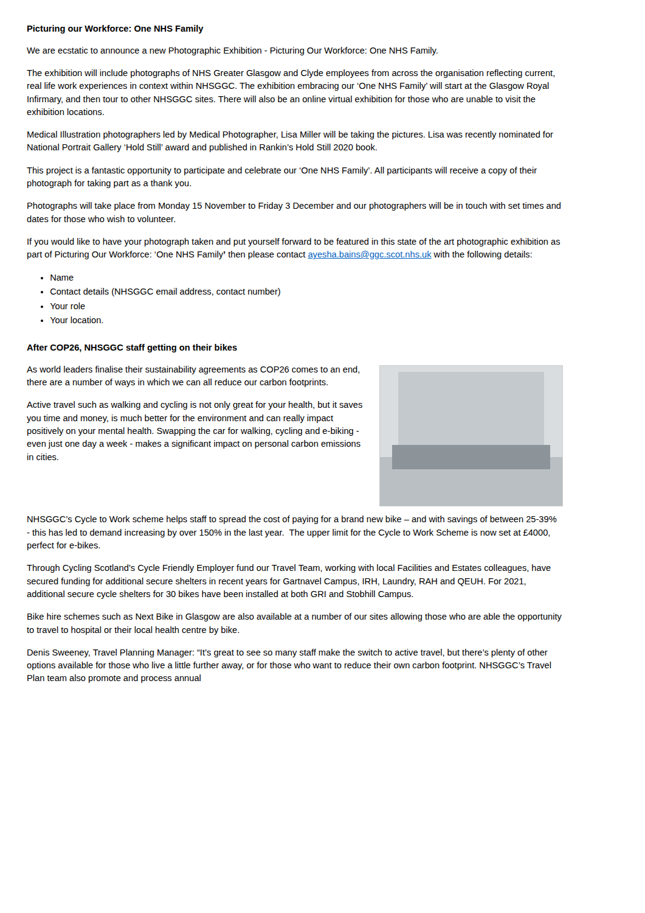Picturing our Workforce: One NHS Family
We are ecstatic to announce a new Photographic Exhibition - Picturing Our Workforce: One NHS Family.
The exhibition will include photographs of NHS Greater Glasgow and Clyde employees from across the organisation reflecting current, real life work experiences in context within NHSGGC. The exhibition embracing our ‘One NHS Family’ will start at the Glasgow Royal Infirmary, and then tour to other NHSGGC sites. There will also be an online virtual exhibition for those who are unable to visit the exhibition locations.
Medical Illustration photographers led by Medical Photographer, Lisa Miller will be taking the pictures. Lisa was recently nominated for National Portrait Gallery ‘Hold Still’ award and published in Rankin’s Hold Still 2020 book.
This project is a fantastic opportunity to participate and celebrate our ‘One NHS Family’. All participants will receive a copy of their photograph for taking part as a thank you.
Photographs will take place from Monday 15 November to Friday 3 December and our photographers will be in touch with set times and dates for those who wish to volunteer.
If you would like to have your photograph taken and put yourself forward to be featured in this state of the art photographic exhibition as part of Picturing Our Workforce: ‘One NHS Family’ then please contact ayesha.bains@ggc.scot.nhs.uk with the following details:
Name
Contact details (NHSGGC email address, contact number)
Your role
Your location.
After COP26, NHSGGC staff getting on their bikes
As world leaders finalise their sustainability agreements as COP26 comes to an end, there are a number of ways in which we can all reduce our carbon footprints.
Active travel such as walking and cycling is not only great for your health, but it saves you time and money, is much better for the environment and can really impact positively on your mental health. Swapping the car for walking, cycling and e-biking - even just one day a week - makes a significant impact on personal carbon emissions in cities.
NHSGGC’s Cycle to Work scheme helps staff to spread the cost of paying for a brand new bike – and with savings of between 25-39% - this has led to demand increasing by over 150% in the last year. The upper limit for the Cycle to Work Scheme is now set at £4000, perfect for e-bikes.
Through Cycling Scotland’s Cycle Friendly Employer fund our Travel Team, working with local Facilities and Estates colleagues, have secured funding for additional secure shelters in recent years for Gartnavel Campus, IRH, Laundry, RAH and QEUH. For 2021, additional secure cycle shelters for 30 bikes have been installed at both GRI and Stobhill Campus.
Bike hire schemes such as Next Bike in Glasgow are also available at a number of our sites allowing those who are able the opportunity to travel to hospital or their local health centre by bike.
Denis Sweeney, Travel Planning Manager: “It’s great to see so many staff make the switch to active travel, but there’s plenty of other options available for those who live a little further away, or for those who want to reduce their own carbon footprint. NHSGGC’s Travel Plan team also promote and process annual